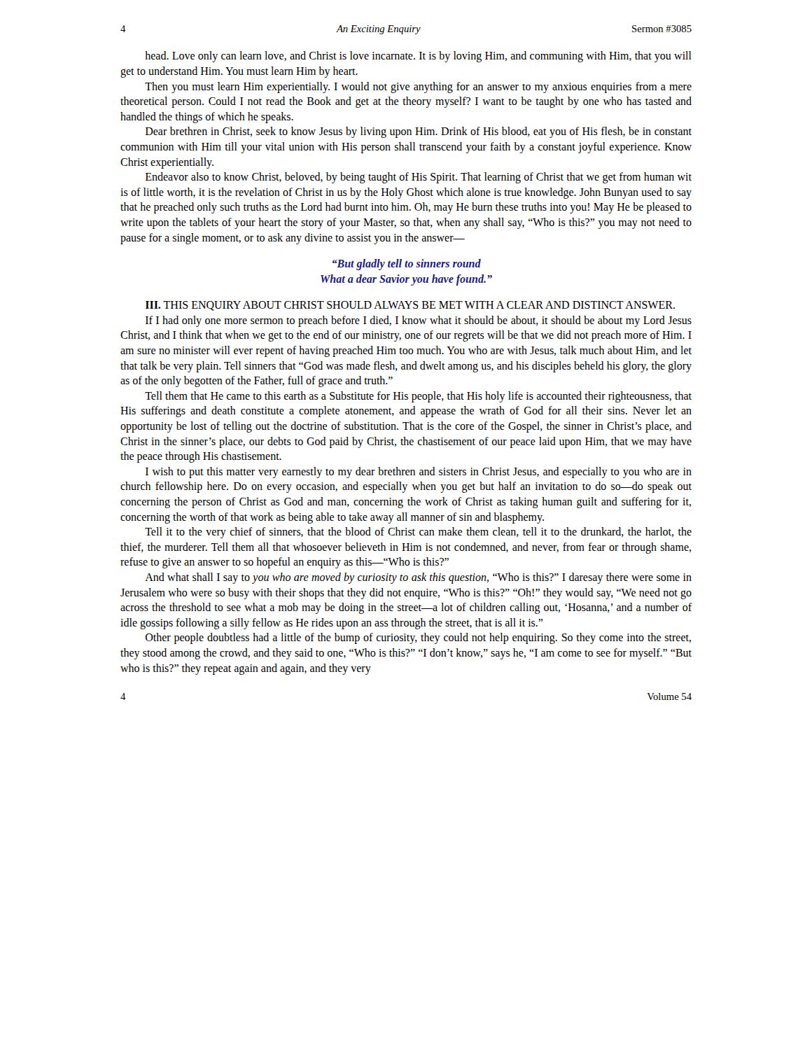4 An Exciting Enquiry Sermon #3085
head. Love only can learn love, and Christ is love incarnate. It is by loving Him, and communing with Him, that you will get to understand Him. You must learn Him by heart.
Then you must learn Him experientially. I would not give anything for an answer to my anxious enquiries from a mere theoretical person. Could I not read the Book and get at the theory myself? I want to be taught by one who has tasted and handled the things of which he speaks.
Dear brethren in Christ, seek to know Jesus by living upon Him. Drink of His blood, eat you of His flesh, be in constant communion with Him till your vital union with His person shall transcend your faith by a constant joyful experience. Know Christ experientially.
Endeavor also to know Christ, beloved, by being taught of His Spirit. That learning of Christ that we get from human wit is of little worth, it is the revelation of Christ in us by the Holy Ghost which alone is true knowledge. John Bunyan used to say that he preached only such truths as the Lord had burnt into him. Oh, may He burn these truths into you! May He be pleased to write upon the tablets of your heart the story of your Master, so that, when any shall say, “Who is this?” you may not need to pause for a single moment, or to ask any divine to assist you in the answer—
“But gladly tell to sinners round
What a dear Savior you have found.”
III. THIS ENQUIRY ABOUT CHRIST SHOULD ALWAYS BE MET WITH A CLEAR AND DISTINCT ANSWER.
If I had only one more sermon to preach before I died, I know what it should be about, it should be about my Lord Jesus Christ, and I think that when we get to the end of our ministry, one of our regrets will be that we did not preach more of Him. I am sure no minister will ever repent of having preached Him too much. You who are with Jesus, talk much about Him, and let that talk be very plain. Tell sinners that “God was made flesh, and dwelt among us, and his disciples beheld his glory, the glory as of the only begotten of the Father, full of grace and truth.”
Tell them that He came to this earth as a Substitute for His people, that His holy life is accounted their righteousness, that His sufferings and death constitute a complete atonement, and appease the wrath of God for all their sins. Never let an opportunity be lost of telling out the doctrine of substitution. That is the core of the Gospel, the sinner in Christ’s place, and Christ in the sinner’s place, our debts to God paid by Christ, the chastisement of our peace laid upon Him, that we may have the peace through His chastisement.
I wish to put this matter very earnestly to my dear brethren and sisters in Christ Jesus, and especially to you who are in church fellowship here. Do on every occasion, and especially when you get but half an invitation to do so—do speak out concerning the person of Christ as God and man, concerning the work of Christ as taking human guilt and suffering for it, concerning the worth of that work as being able to take away all manner of sin and blasphemy.
Tell it to the very chief of sinners, that the blood of Christ can make them clean, tell it to the drunkard, the harlot, the thief, the murderer. Tell them all that whosoever believeth in Him is not condemned, and never, from fear or through shame, refuse to give an answer to so hopeful an enquiry as this—“Who is this?”
And what shall I say to you who are moved by curiosity to ask this question, “Who is this?” I daresay there were some in Jerusalem who were so busy with their shops that they did not enquire, “Who is this?” “Oh!” they would say, “We need not go across the threshold to see what a mob may be doing in the street—a lot of children calling out, ‘Hosanna,’ and a number of idle gossips following a silly fellow as He rides upon an ass through the street, that is all it is.”
Other people doubtless had a little of the bump of curiosity, they could not help enquiring. So they come into the street, they stood among the crowd, and they said to one, “Who is this?” “I don’t know,” says he, “I am come to see for myself.” “But who is this?” they repeat again and again, and they very
4 Volume 54